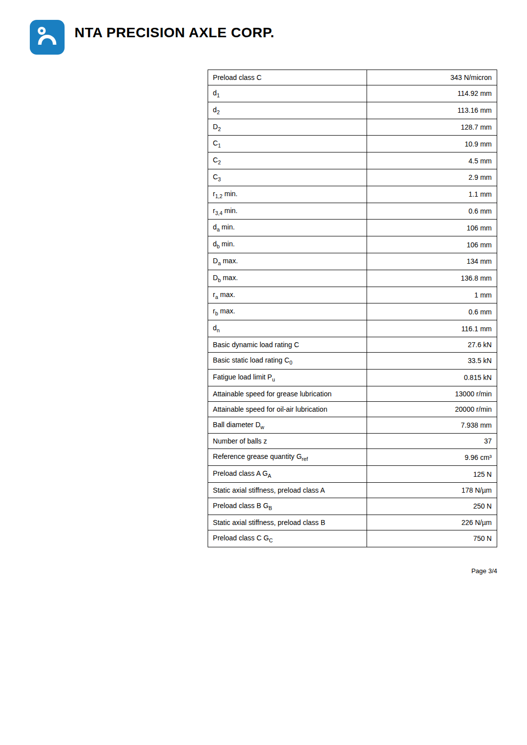NTA PRECISION AXLE CORP.
| Preload class C | 343 N/micron |
| d 1 | 114.92 mm |
| d 2 | 113.16 mm |
| D 2 | 128.7 mm |
| C 1 | 10.9 mm |
| C 2 | 4.5 mm |
| C 3 | 2.9 mm |
| r 1,2 min. | 1.1 mm |
| r 3,4 min. | 0.6 mm |
| d a min. | 106 mm |
| d b min. | 106 mm |
| D a max. | 134 mm |
| D b max. | 136.8 mm |
| r a max. | 1 mm |
| r b max. | 0.6 mm |
| d n | 116.1 mm |
| Basic dynamic load rating C | 27.6 kN |
| Basic static load rating C 0 | 33.5 kN |
| Fatigue load limit P u | 0.815 kN |
| Attainable speed for grease lubrication | 13000 r/min |
| Attainable speed for oil-air lubrication | 20000 r/min |
| Ball diameter D w | 7.938 mm |
| Number of balls z | 37 |
| Reference grease quantity G ref | 9.96 cm³ |
| Preload class A G A | 125 N |
| Static axial stiffness, preload class A | 178 N/µm |
| Preload class B G B | 250 N |
| Static axial stiffness, preload class B | 226 N/µm |
| Preload class C G C | 750 N |
Page 3/4